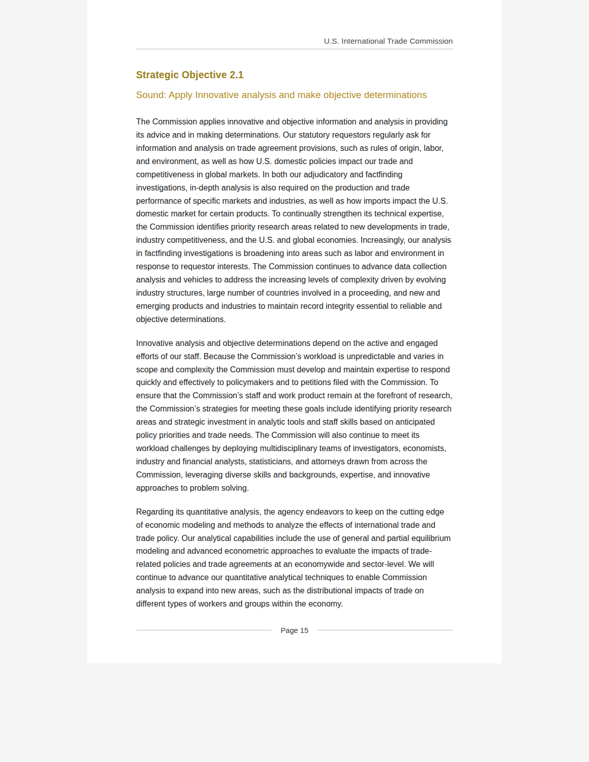U.S. International Trade Commission
Strategic Objective 2.1
Sound: Apply Innovative analysis and make objective determinations
The Commission applies innovative and objective information and analysis in providing its advice and in making determinations. Our statutory requestors regularly ask for information and analysis on trade agreement provisions, such as rules of origin, labor, and environment, as well as how U.S. domestic policies impact our trade and competitiveness in global markets. In both our adjudicatory and factfinding investigations, in-depth analysis is also required on the production and trade performance of specific markets and industries, as well as how imports impact the U.S. domestic market for certain products. To continually strengthen its technical expertise, the Commission identifies priority research areas related to new developments in trade, industry competitiveness, and the U.S. and global economies. Increasingly, our analysis in factfinding investigations is broadening into areas such as labor and environment in response to requestor interests. The Commission continues to advance data collection analysis and vehicles to address the increasing levels of complexity driven by evolving industry structures, large number of countries involved in a proceeding, and new and emerging products and industries to maintain record integrity essential to reliable and objective determinations.
Innovative analysis and objective determinations depend on the active and engaged efforts of our staff. Because the Commission’s workload is unpredictable and varies in scope and complexity the Commission must develop and maintain expertise to respond quickly and effectively to policymakers and to petitions filed with the Commission. To ensure that the Commission’s staff and work product remain at the forefront of research, the Commission’s strategies for meeting these goals include identifying priority research areas and strategic investment in analytic tools and staff skills based on anticipated policy priorities and trade needs. The Commission will also continue to meet its workload challenges by deploying multidisciplinary teams of investigators, economists, industry and financial analysts, statisticians, and attorneys drawn from across the Commission, leveraging diverse skills and backgrounds, expertise, and innovative approaches to problem solving.
Regarding its quantitative analysis, the agency endeavors to keep on the cutting edge of economic modeling and methods to analyze the effects of international trade and trade policy. Our analytical capabilities include the use of general and partial equilibrium modeling and advanced econometric approaches to evaluate the impacts of trade-related policies and trade agreements at an economywide and sector-level. We will continue to advance our quantitative analytical techniques to enable Commission analysis to expand into new areas, such as the distributional impacts of trade on different types of workers and groups within the economy.
Page 15